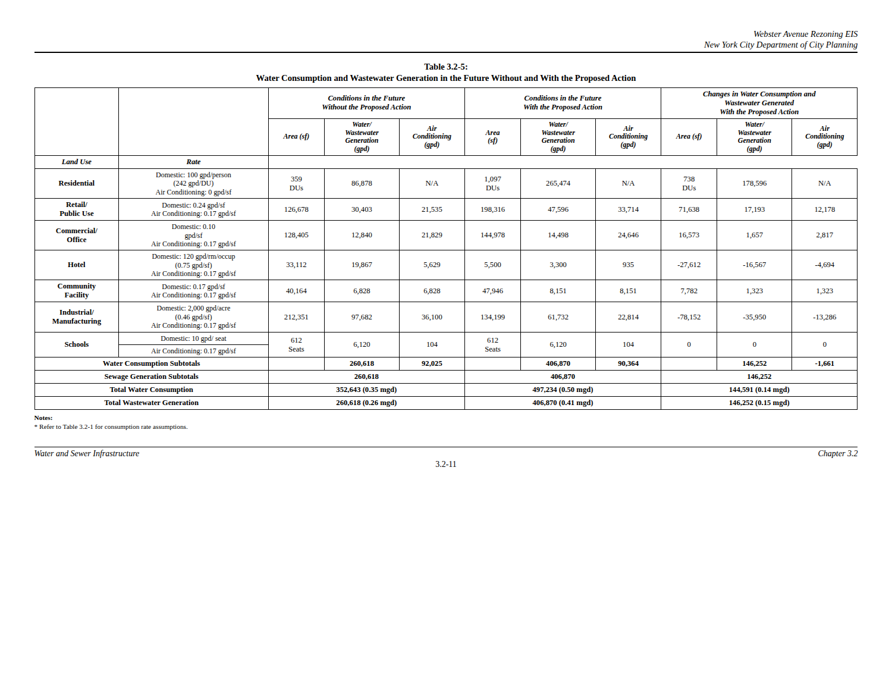Webster Avenue Rezoning EIS
New York City Department of City Planning
Table 3.2-5:
Water Consumption and Wastewater Generation in the Future Without and With the Proposed Action
| | | Conditions in the Future Without the Proposed Action | Conditions in the Future With the Proposed Action | Changes in Water Consumption and Wastewater Generated With the Proposed Action |
| --- | --- | --- | --- | --- |
| Area (sf) | Water/ Wastewater Generation (gpd) | Air Conditioning (gpd) | Area (sf) | Water/ Wastewater Generation (gpd) | Air Conditioning (gpd) | Area (sf) | Water/ Wastewater Generation (gpd) | Air Conditioning (gpd) |
| Land Use | Rate | |
| Residential | Domestic: 100 gpd/person (242 gpd/DU) Air Conditioning: 0 gpd/sf | 359 DUs | 86,878 | N/A | 1,097 DUs | 265,474 | N/A | 738 DUs | 178,596 | N/A |
| Retail/ Public Use | Domestic: 0.24 gpd/sf Air Conditioning: 0.17 gpd/sf | 126,678 | 30,403 | 21,535 | 198,316 | 47,596 | 33,714 | 71,638 | 17,193 | 12,178 |
| Commercial/ Office | Domestic: 0.10 gpd/sf Air Conditioning: 0.17 gpd/sf | 128,405 | 12,840 | 21,829 | 144,978 | 14,498 | 24,646 | 16,573 | 1,657 | 2,817 |
| Hotel | Domestic: 120 gpd/rm/occup (0.75 gpd/sf) Air Conditioning: 0.17 gpd/sf | 33,112 | 19,867 | 5,629 | 5,500 | 3,300 | 935 | -27,612 | -16,567 | -4,694 |
| Community Facility | Domestic: 0.17 gpd/sf Air Conditioning: 0.17 gpd/sf | 40,164 | 6,828 | 6,828 | 47,946 | 8,151 | 8,151 | 7,782 | 1,323 | 1,323 |
| Industrial/ Manufacturing | Domestic: 2,000 gpd/acre (0.46 gpd/sf) Air Conditioning: 0.17 gpd/sf | 212,351 | 97,682 | 36,100 | 134,199 | 61,732 | 22,814 | -78,152 | -35,950 | -13,286 |
| Schools | Domestic: 10 gpd/ seat | 612 Seats | 6,120 | 104 | 612 Seats | 6,120 | 104 | 0 | 0 | 0 |
| Air Conditioning: 0.17 gpd/sf |
| Water Consumption Subtotals | | 260,618 | 92,025 | | 406,870 | 90,364 | | 146,252 | -1,661 |
| Sewage Generation Subtotals | 260,618 | 406,870 | 146,252 |
| Total Water Consumption | 352,643 (0.35 mgd) | 497,234 (0.50 mgd) | 144,591 (0.14 mgd) |
| Total Wastewater Generation | 260,618 (0.26 mgd) | 406,870 (0.41 mgd) | 146,252 (0.15 mgd) |
Notes:
* Refer to Table 3.2-1 for consumption rate assumptions.
Water and Sewer Infrastructure Chapter 3.2
3.2-11